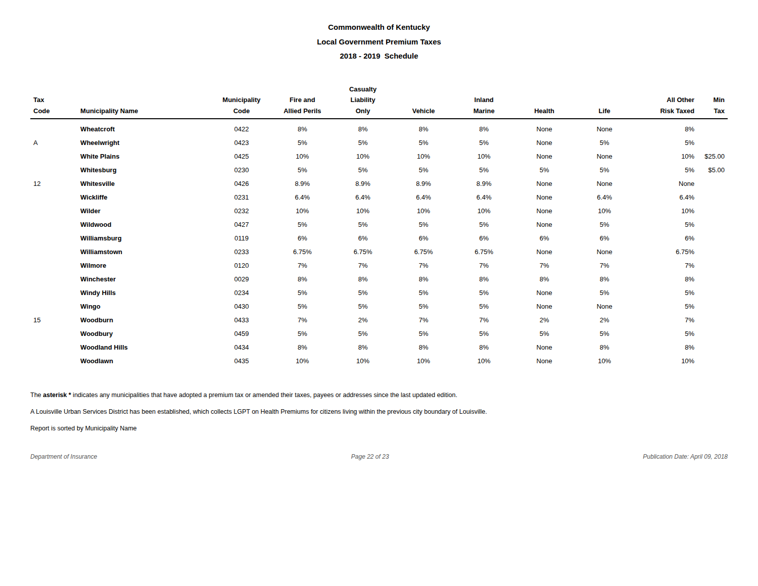Commonwealth of Kentucky
Local Government Premium Taxes
2018 - 2019 Schedule
| | | | | Casualty | | | | | | |
| --- | --- | --- | --- | --- | --- | --- | --- | --- | --- | --- |
| Tax | | Municipality | Fire and | Liability | | Inland | | | All Other | Min |
| Code | Municipality Name | Code | Allied Perils | Only | Vehicle | Marine | Health | Life | Risk Taxed | Tax |
| | Wheatcroft | 0422 | 8% | 8% | 8% | 8% | None | None | 8% | |
| A | Wheelwright | 0423 | 5% | 5% | 5% | 5% | None | 5% | 5% | |
| | White Plains | 0425 | 10% | 10% | 10% | 10% | None | None | 10% | $25.00 |
| | Whitesburg | 0230 | 5% | 5% | 5% | 5% | 5% | 5% | 5% | $5.00 |
| 12 | Whitesville | 0426 | 8.9% | 8.9% | 8.9% | 8.9% | None | None | None | |
| | Wickliffe | 0231 | 6.4% | 6.4% | 6.4% | 6.4% | None | 6.4% | 6.4% | |
| | Wilder | 0232 | 10% | 10% | 10% | 10% | None | 10% | 10% | |
| | Wildwood | 0427 | 5% | 5% | 5% | 5% | None | 5% | 5% | |
| | Williamsburg | 0119 | 6% | 6% | 6% | 6% | 6% | 6% | 6% | |
| | Williamstown | 0233 | 6.75% | 6.75% | 6.75% | 6.75% | None | None | 6.75% | |
| | Wilmore | 0120 | 7% | 7% | 7% | 7% | 7% | 7% | 7% | |
| | Winchester | 0029 | 8% | 8% | 8% | 8% | 8% | 8% | 8% | |
| | Windy Hills | 0234 | 5% | 5% | 5% | 5% | None | 5% | 5% | |
| | Wingo | 0430 | 5% | 5% | 5% | 5% | None | None | 5% | |
| 15 | Woodburn | 0433 | 7% | 2% | 7% | 7% | 2% | 2% | 7% | |
| | Woodbury | 0459 | 5% | 5% | 5% | 5% | 5% | 5% | 5% | |
| | Woodland Hills | 0434 | 8% | 8% | 8% | 8% | None | 8% | 8% | |
| | Woodlawn | 0435 | 10% | 10% | 10% | 10% | None | 10% | 10% | |
The asterisk * indicates any municipalities that have adopted a premium tax or amended their taxes, payees or addresses since the last updated edition.
A Louisville Urban Services District has been established, which collects LGPT on Health Premiums for citizens living within the previous city boundary of Louisville.
Report is sorted by Municipality Name
Department of Insurance Page 22 of 23 Publication Date: April 09, 2018